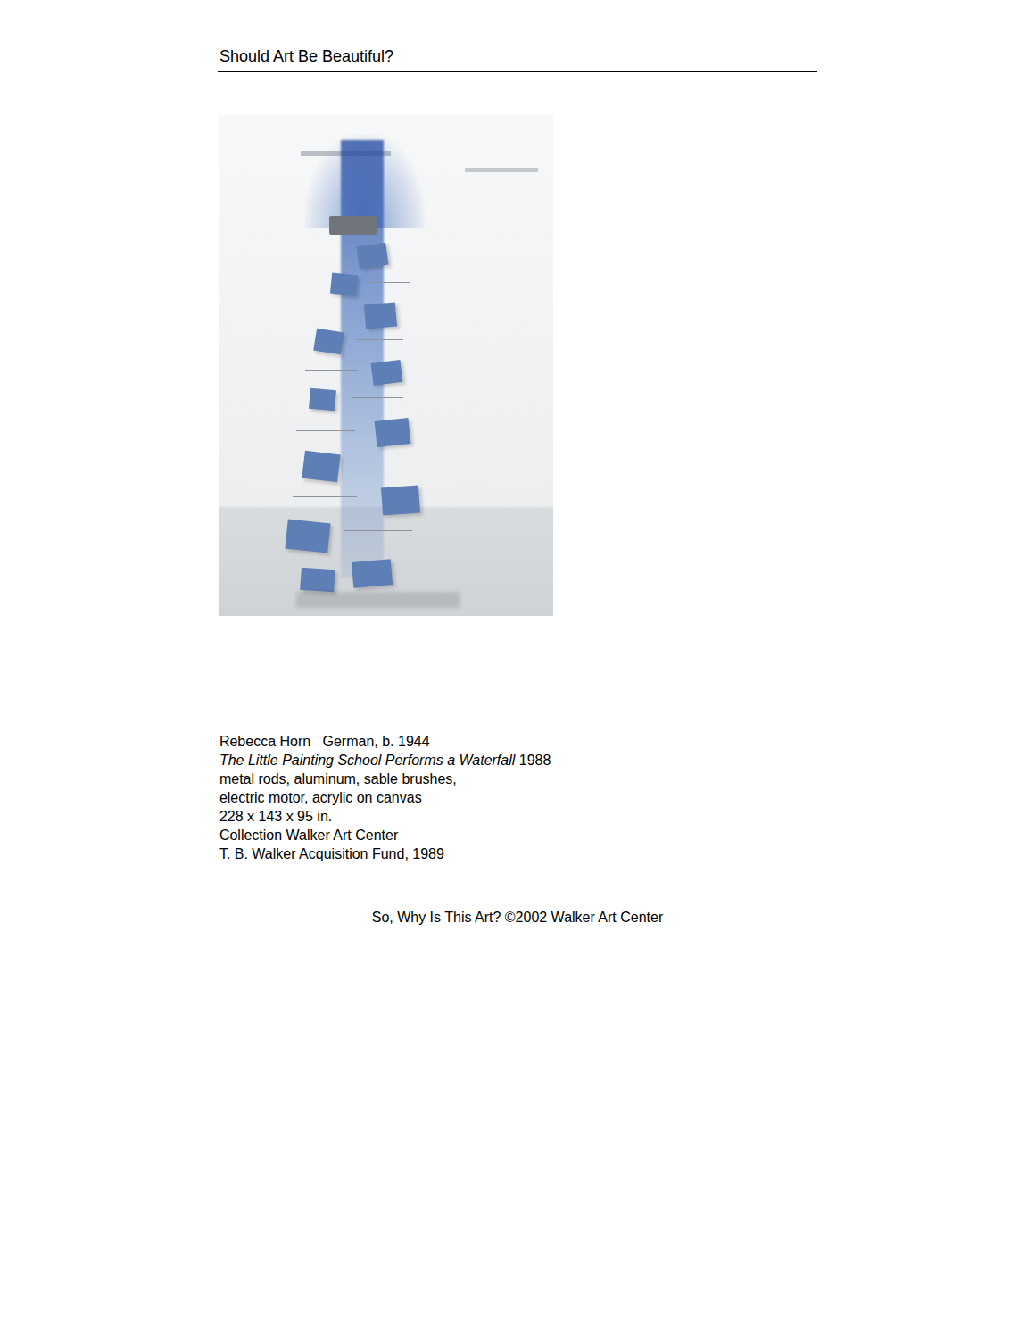Should Art Be Beautiful?
Rebecca Horn German, b. 1944
The Little Painting School Performs a Waterfall 1988
metal rods, aluminum, sable brushes,
electric motor, acrylic on canvas
228 x 143 x 95 in.
Collection Walker Art Center
T. B. Walker Acquisition Fund, 1989
So, Why Is This Art? ©2002 Walker Art Center